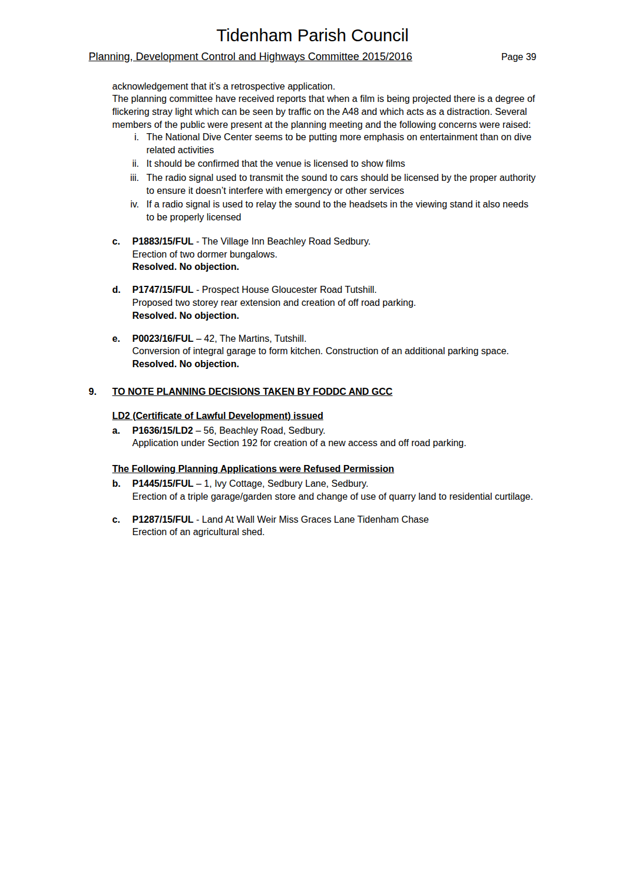Tidenham Parish Council
Planning, Development Control and Highways Committee 2015/2016 Page 39
acknowledgement that it’s a retrospective application.
The planning committee have received reports that when a film is being projected there is a degree of flickering stray light which can be seen by traffic on the A48 and which acts as a distraction. Several members of the public were present at the planning meeting and the following concerns were raised:
The National Dive Center seems to be putting more emphasis on entertainment than on dive related activities
It should be confirmed that the venue is licensed to show films
The radio signal used to transmit the sound to cars should be licensed by the proper authority to ensure it doesn’t interfere with emergency or other services
If a radio signal is used to relay the sound to the headsets in the viewing stand it also needs to be properly licensed
c.
P1883/15/FUL - The Village Inn Beachley Road Sedbury.
Erection of two dormer bungalows.
Resolved. No objection.
d.
P1747/15/FUL - Prospect House Gloucester Road Tutshill.
Proposed two storey rear extension and creation of off road parking.
Resolved. No objection.
e.
P0023/16/FUL – 42, The Martins, Tutshill.
Conversion of integral garage to form kitchen. Construction of an additional parking space.
Resolved. No objection.
9.
TO NOTE PLANNING DECISIONS TAKEN BY FODDC AND GCC
LD2 (Certificate of Lawful Development) issued
a.
P1636/15/LD2 – 56, Beachley Road, Sedbury.
Application under Section 192 for creation of a new access and off road parking.
The Following Planning Applications were Refused Permission
b.
P1445/15/FUL – 1, Ivy Cottage, Sedbury Lane, Sedbury.
Erection of a triple garage/garden store and change of use of quarry land to residential curtilage.
c.
P1287/15/FUL - Land At Wall Weir Miss Graces Lane Tidenham Chase
Erection of an agricultural shed.